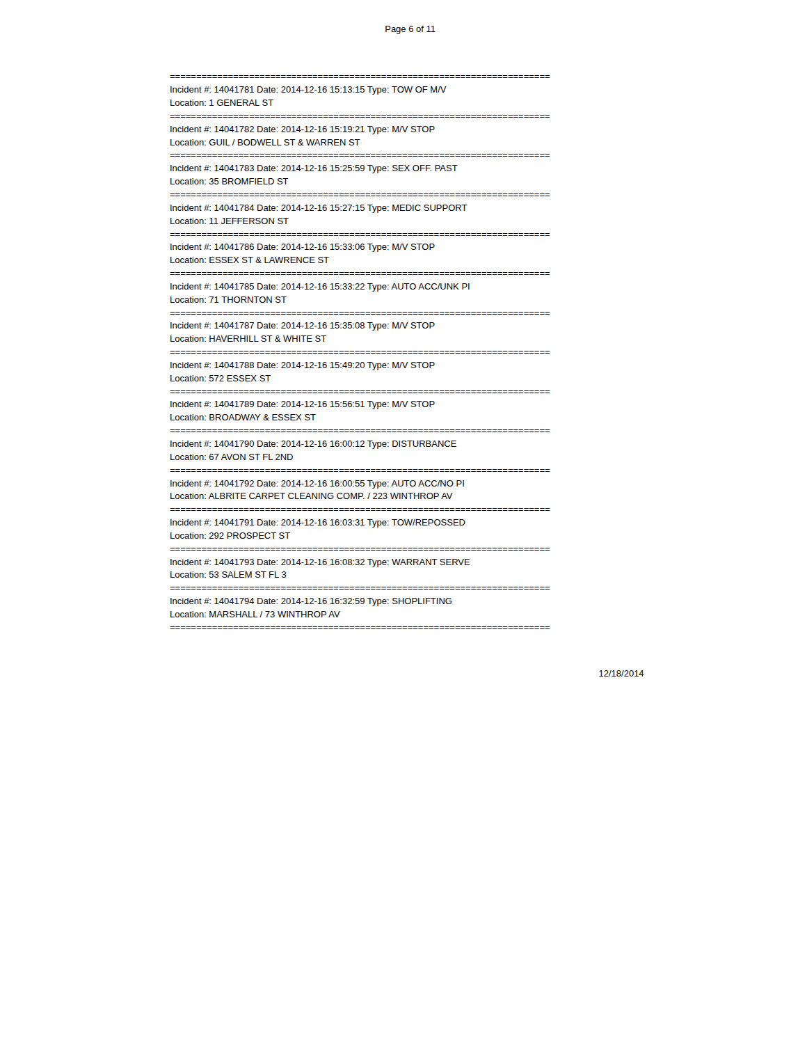Page 6 of 11
========================================================================
Incident #: 14041781 Date: 2014-12-16 15:13:15 Type: TOW OF M/V
Location: 1 GENERAL ST
========================================================================
Incident #: 14041782 Date: 2014-12-16 15:19:21 Type: M/V STOP
Location: GUIL / BODWELL ST & WARREN ST
========================================================================
Incident #: 14041783 Date: 2014-12-16 15:25:59 Type: SEX OFF. PAST
Location: 35 BROMFIELD ST
========================================================================
Incident #: 14041784 Date: 2014-12-16 15:27:15 Type: MEDIC SUPPORT
Location: 11 JEFFERSON ST
========================================================================
Incident #: 14041786 Date: 2014-12-16 15:33:06 Type: M/V STOP
Location: ESSEX ST & LAWRENCE ST
========================================================================
Incident #: 14041785 Date: 2014-12-16 15:33:22 Type: AUTO ACC/UNK PI
Location: 71 THORNTON ST
========================================================================
Incident #: 14041787 Date: 2014-12-16 15:35:08 Type: M/V STOP
Location: HAVERHILL ST & WHITE ST
========================================================================
Incident #: 14041788 Date: 2014-12-16 15:49:20 Type: M/V STOP
Location: 572 ESSEX ST
========================================================================
Incident #: 14041789 Date: 2014-12-16 15:56:51 Type: M/V STOP
Location: BROADWAY & ESSEX ST
========================================================================
Incident #: 14041790 Date: 2014-12-16 16:00:12 Type: DISTURBANCE
Location: 67 AVON ST FL 2ND
========================================================================
Incident #: 14041792 Date: 2014-12-16 16:00:55 Type: AUTO ACC/NO PI
Location: ALBRITE CARPET CLEANING COMP. / 223 WINTHROP AV
========================================================================
Incident #: 14041791 Date: 2014-12-16 16:03:31 Type: TOW/REPOSSED
Location: 292 PROSPECT ST
========================================================================
Incident #: 14041793 Date: 2014-12-16 16:08:32 Type: WARRANT SERVE
Location: 53 SALEM ST FL 3
========================================================================
Incident #: 14041794 Date: 2014-12-16 16:32:59 Type: SHOPLIFTING
Location: MARSHALL / 73 WINTHROP AV
========================================================================
12/18/2014